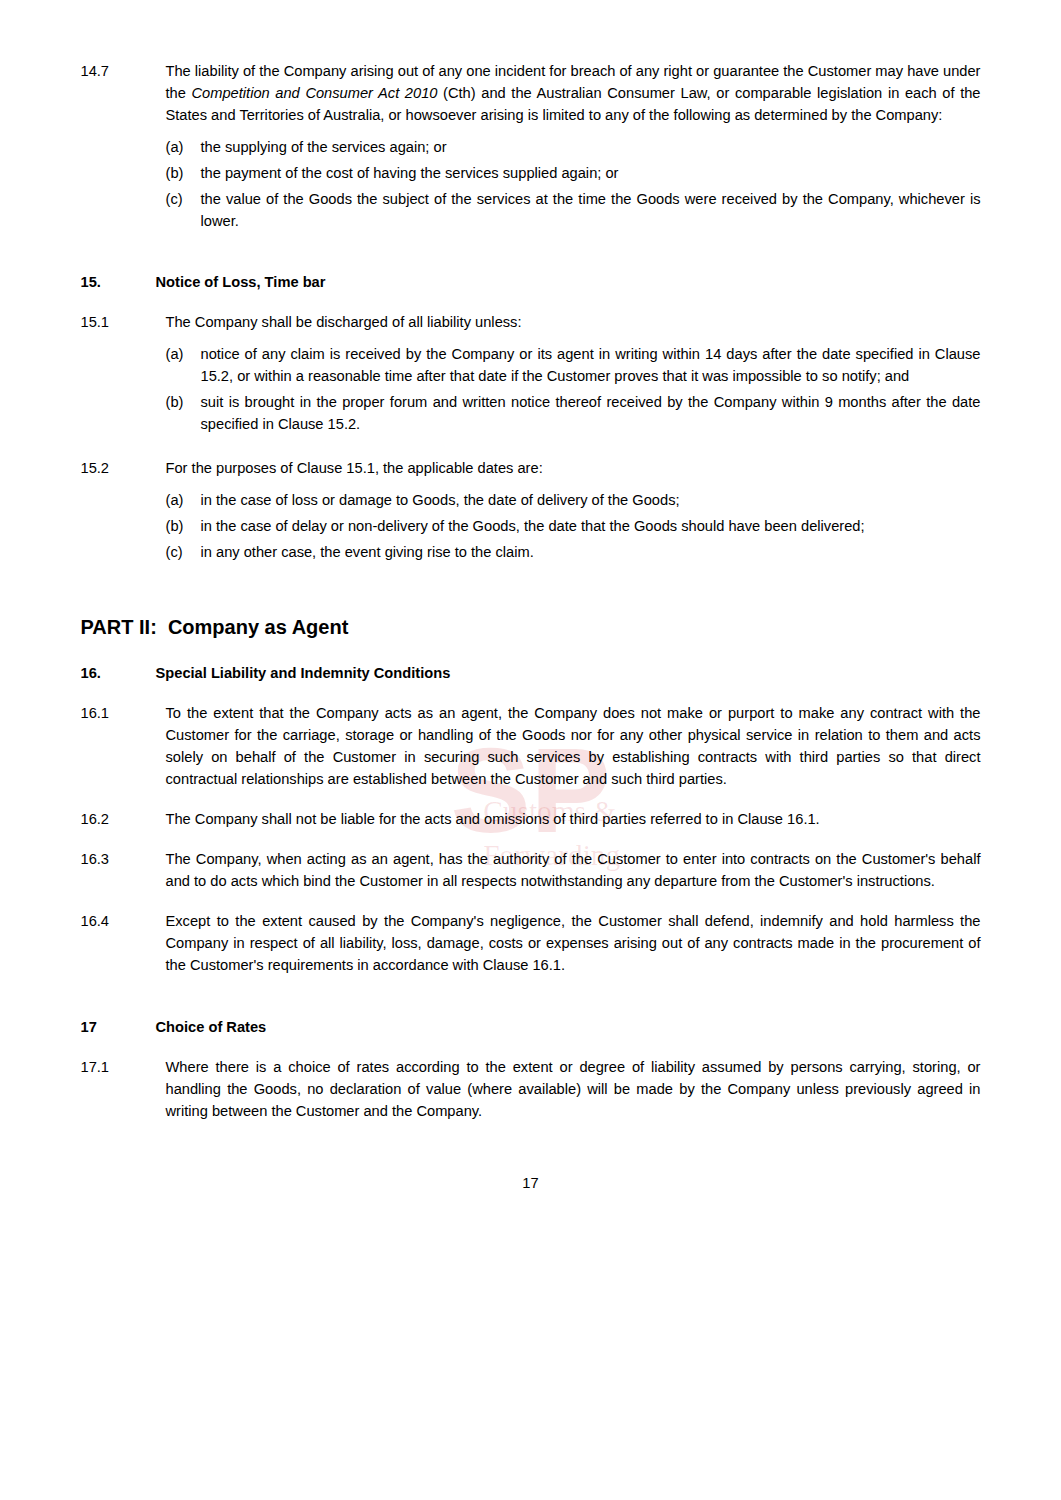SP
Customs &
Forwarding
14.7
The liability of the Company arising out of any one incident for breach of any right or guarantee the Customer may have under the Competition and Consumer Act 2010 (Cth) and the Australian Consumer Law, or comparable legislation in each of the States and Territories of Australia, or howsoever arising is limited to any of the following as determined by the Company:
(a) the supplying of the services again; or
(b) the payment of the cost of having the services supplied again; or
(c) the value of the Goods the subject of the services at the time the Goods were received by the Company, whichever is lower.
15.
Notice of Loss, Time bar
15.1
The Company shall be discharged of all liability unless:
(a) notice of any claim is received by the Company or its agent in writing within 14 days after the date specified in Clause 15.2, or within a reasonable time after that date if the Customer proves that it was impossible to so notify; and
(b) suit is brought in the proper forum and written notice thereof received by the Company within 9 months after the date specified in Clause 15.2.
15.2
For the purposes of Clause 15.1, the applicable dates are:
(a) in the case of loss or damage to Goods, the date of delivery of the Goods;
(b) in the case of delay or non-delivery of the Goods, the date that the Goods should have been delivered;
(c) in any other case, the event giving rise to the claim.
PART II: Company as Agent
16.
Special Liability and Indemnity Conditions
16.1
To the extent that the Company acts as an agent, the Company does not make or purport to make any contract with the Customer for the carriage, storage or handling of the Goods nor for any other physical service in relation to them and acts solely on behalf of the Customer in securing such services by establishing contracts with third parties so that direct contractual relationships are established between the Customer and such third parties.
16.2
The Company shall not be liable for the acts and omissions of third parties referred to in Clause 16.1.
16.3
The Company, when acting as an agent, has the authority of the Customer to enter into contracts on the Customer's behalf and to do acts which bind the Customer in all respects notwithstanding any departure from the Customer's instructions.
16.4
Except to the extent caused by the Company's negligence, the Customer shall defend, indemnify and hold harmless the Company in respect of all liability, loss, damage, costs or expenses arising out of any contracts made in the procurement of the Customer's requirements in accordance with Clause 16.1.
17
Choice of Rates
17.1
Where there is a choice of rates according to the extent or degree of liability assumed by persons carrying, storing, or handling the Goods, no declaration of value (where available) will be made by the Company unless previously agreed in writing between the Customer and the Company.
17